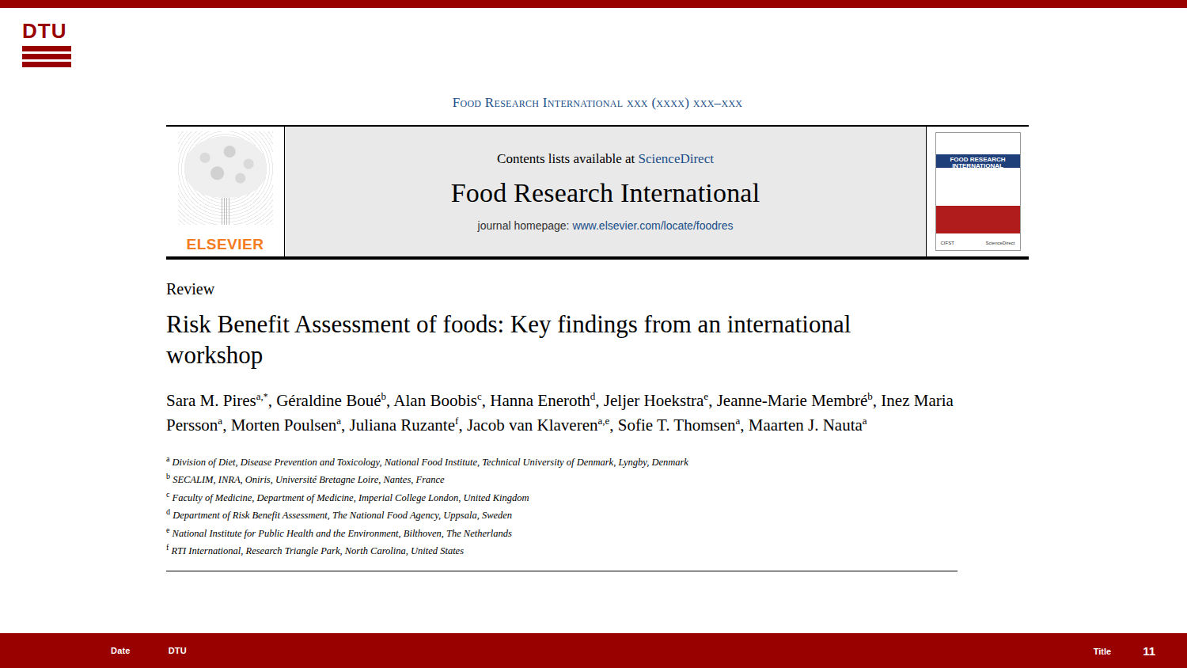DTU
Food Research International xxx (xxxx) xxx–xxx
ELSEVIER
Contents lists available at ScienceDirect
Food Research International
journal homepage: www.elsevier.com/locate/foodres
FOOD RESEARCH
INTERNATIONAL
CIFST
ScienceDirect
Review
Risk Benefit Assessment of foods: Key findings from an international workshop
Sara M. Piresa,*, Géraldine Bouéb, Alan Boobisc, Hanna Enerothd, Jeljer Hoekstrae, Jeanne-Marie Membréb, Inez Maria Perssona, Morten Poulsena, Juliana Ruzantef, Jacob van Klaverena,e, Sofie T. Thomsena, Maarten J. Nautaa
a Division of Diet, Disease Prevention and Toxicology, National Food Institute, Technical University of Denmark, Lyngby, Denmark
b SECALIM, INRA, Oniris, Université Bretagne Loire, Nantes, France
c Faculty of Medicine, Department of Medicine, Imperial College London, United Kingdom
d Department of Risk Benefit Assessment, The National Food Agency, Uppsala, Sweden
e National Institute for Public Health and the Environment, Bilthoven, The Netherlands
f RTI International, Research Triangle Park, North Carolina, United States
Date DTU
Title
11